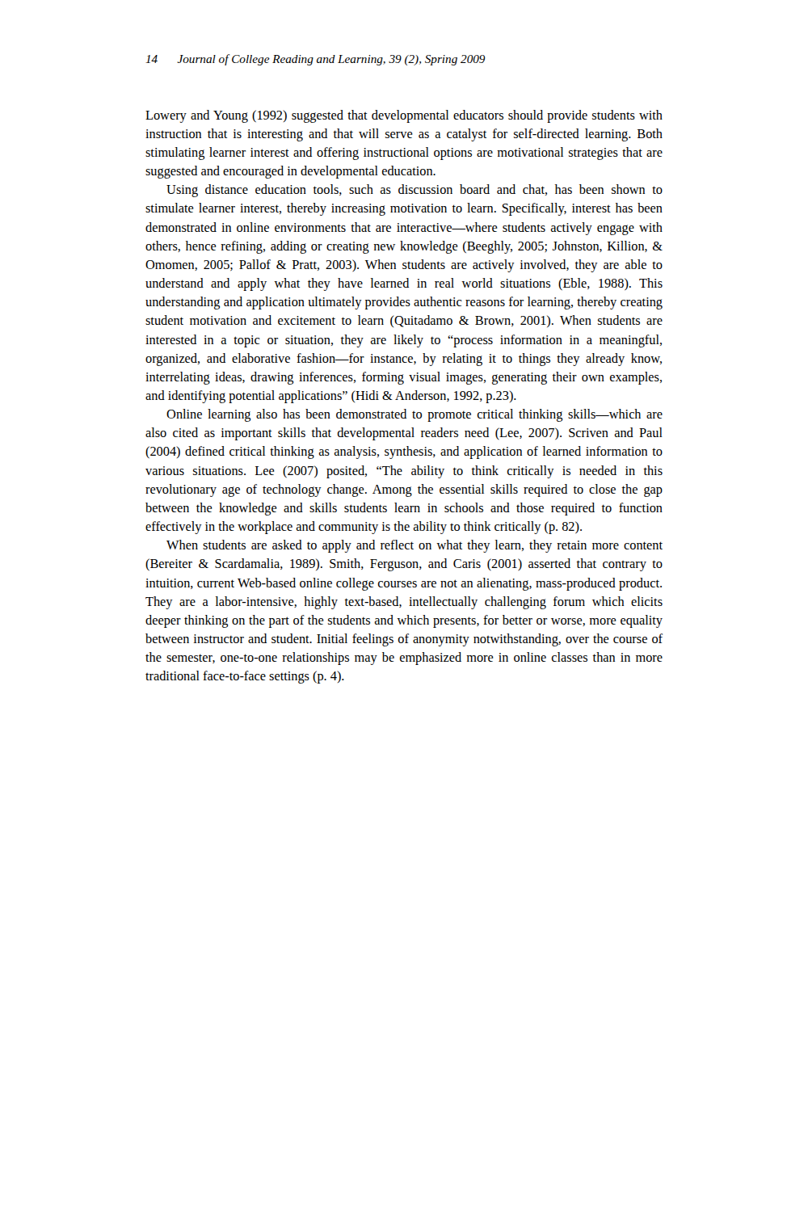14 Journal of College Reading and Learning, 39 (2), Spring 2009
Lowery and Young (1992) suggested that developmental educators should provide students with instruction that is interesting and that will serve as a catalyst for self-directed learning. Both stimulating learner interest and offering instructional options are motivational strategies that are suggested and encouraged in developmental education.
Using distance education tools, such as discussion board and chat, has been shown to stimulate learner interest, thereby increasing motivation to learn. Specifically, interest has been demonstrated in online environments that are interactive—where students actively engage with others, hence refining, adding or creating new knowledge (Beeghly, 2005; Johnston, Killion, & Omomen, 2005; Pallof & Pratt, 2003). When students are actively involved, they are able to understand and apply what they have learned in real world situations (Eble, 1988). This understanding and application ultimately provides authentic reasons for learning, thereby creating student motivation and excitement to learn (Quitadamo & Brown, 2001). When students are interested in a topic or situation, they are likely to “process information in a meaningful, organized, and elaborative fashion—for instance, by relating it to things they already know, interrelating ideas, drawing inferences, forming visual images, generating their own examples, and identifying potential applications” (Hidi & Anderson, 1992, p.23).
Online learning also has been demonstrated to promote critical thinking skills—which are also cited as important skills that developmental readers need (Lee, 2007). Scriven and Paul (2004) defined critical thinking as analysis, synthesis, and application of learned information to various situations. Lee (2007) posited, “The ability to think critically is needed in this revolutionary age of technology change. Among the essential skills required to close the gap between the knowledge and skills students learn in schools and those required to function effectively in the workplace and community is the ability to think critically (p. 82).
When students are asked to apply and reflect on what they learn, they retain more content (Bereiter & Scardamalia, 1989). Smith, Ferguson, and Caris (2001) asserted that contrary to intuition, current Web-based online college courses are not an alienating, mass-produced product. They are a labor-intensive, highly text-based, intellectually challenging forum which elicits deeper thinking on the part of the students and which presents, for better or worse, more equality between instructor and student. Initial feelings of anonymity notwithstanding, over the course of the semester, one-to-one relationships may be emphasized more in online classes than in more traditional face-to-face settings (p. 4).